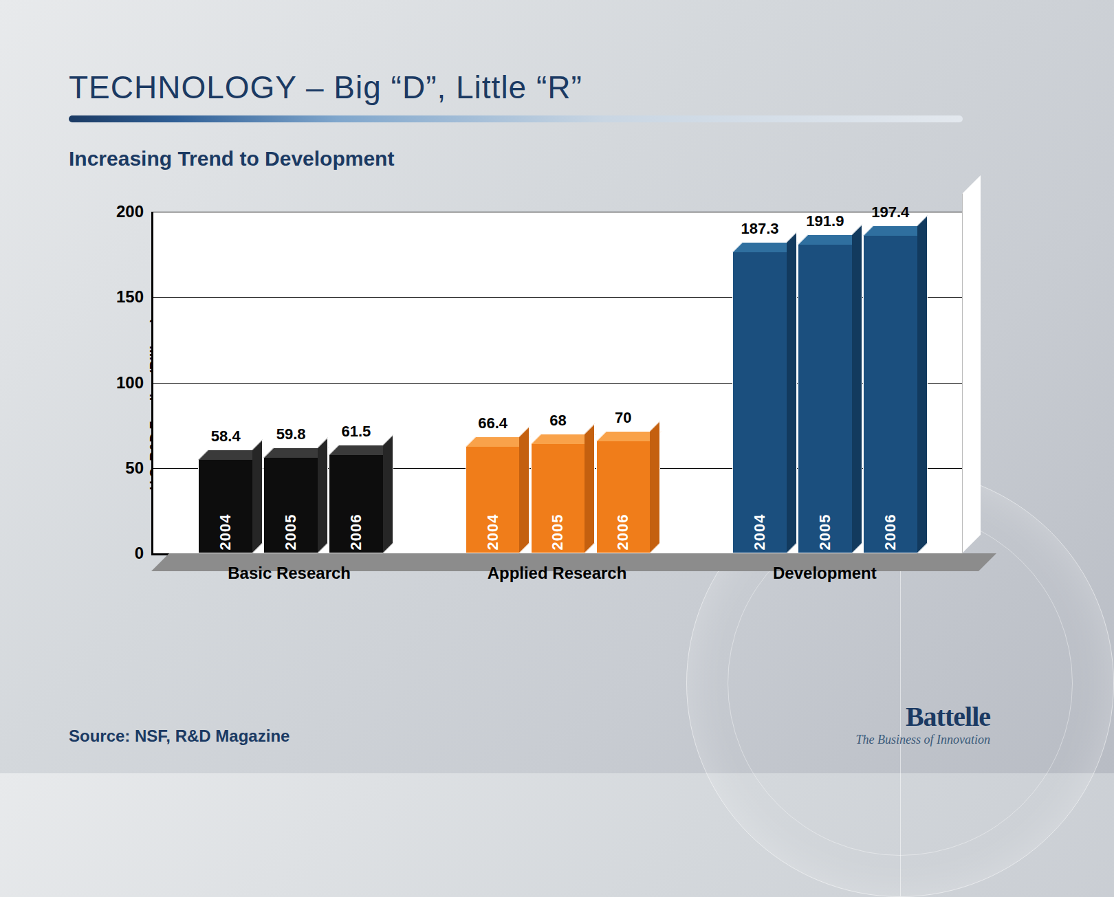TECHNOLOGY – Big “D”, Little “R”
Increasing Trend to Development
U.S. R&D Funding (Billions)
200
150
100
50
0
58.4
2004
59.8
2005
61.5
2006
66.4
2004
68
2005
70
2006
187.3
2004
191.9
2005
197.4
2006
Basic Research
Applied Research
Development
Source: NSF, R&D Magazine
Battelle
The Business of Innovation